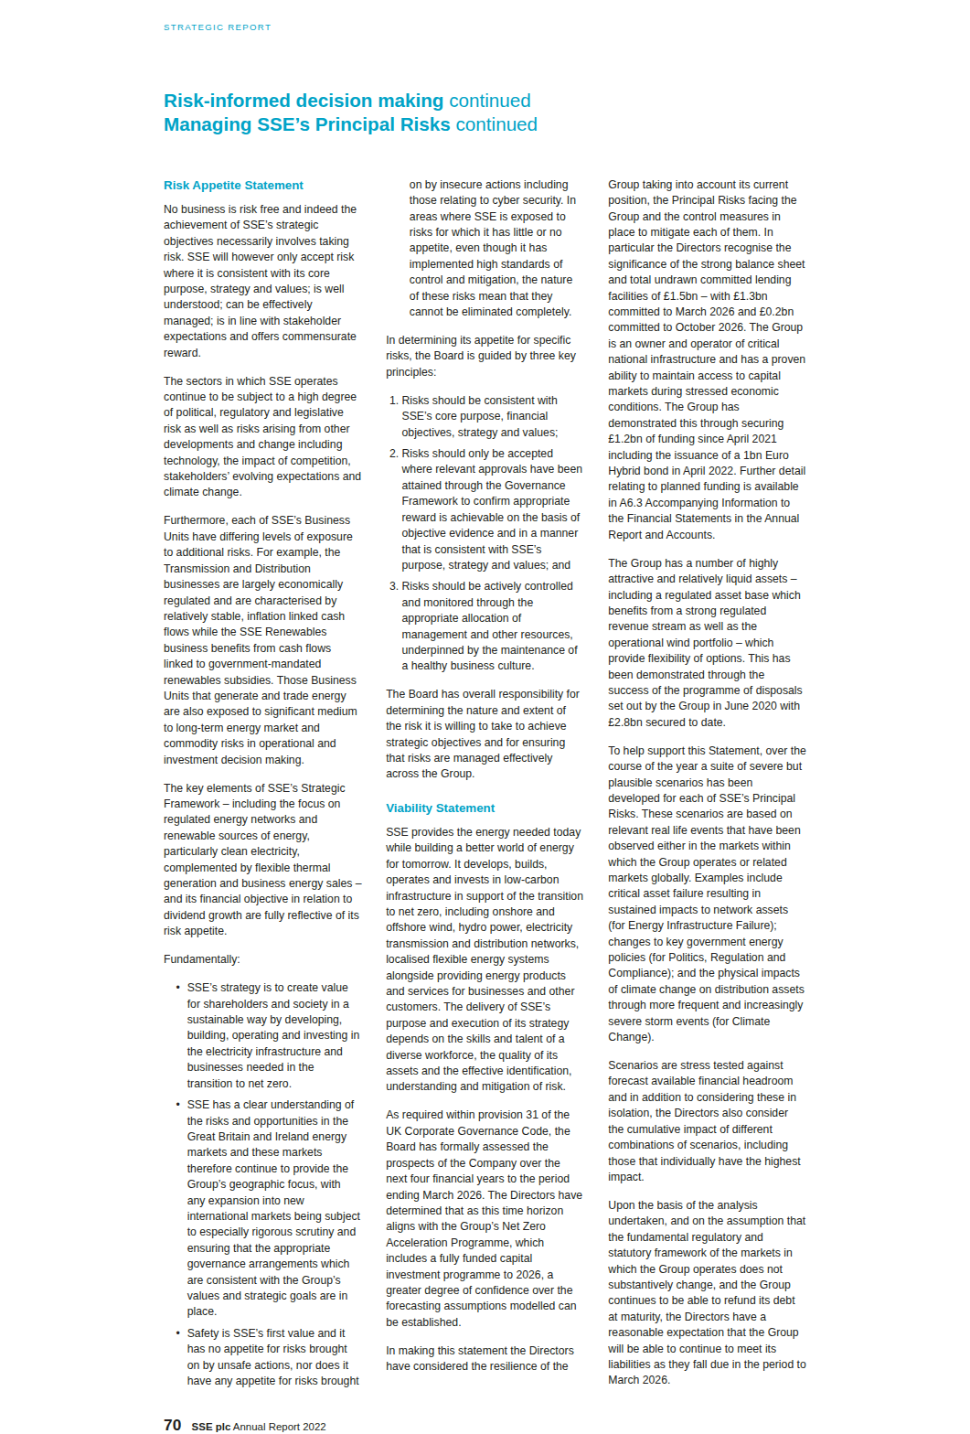Strategic Report
Risk-informed decision making continued
Managing SSE’s Principal Risks continued
Risk Appetite Statement
No business is risk free and indeed the achievement of SSE’s strategic objectives necessarily involves taking risk. SSE will however only accept risk where it is consistent with its core purpose, strategy and values; is well understood; can be effectively managed; is in line with stakeholder expectations and offers commensurate reward.
The sectors in which SSE operates continue to be subject to a high degree of political, regulatory and legislative risk as well as risks arising from other developments and change including technology, the impact of competition, stakeholders’ evolving expectations and climate change.
Furthermore, each of SSE’s Business Units have differing levels of exposure to additional risks. For example, the Transmission and Distribution businesses are largely economically regulated and are characterised by relatively stable, inflation linked cash flows while the SSE Renewables business benefits from cash flows linked to government-mandated renewables subsidies. Those Business Units that generate and trade energy are also exposed to significant medium to long-term energy market and commodity risks in operational and investment decision making.
The key elements of SSE’s Strategic Framework – including the focus on regulated energy networks and renewable sources of energy, particularly clean electricity, complemented by flexible thermal generation and business energy sales – and its financial objective in relation to dividend growth are fully reflective of its risk appetite.
Fundamentally:
SSE’s strategy is to create value for shareholders and society in a sustainable way by developing, building, operating and investing in the electricity infrastructure and businesses needed in the transition to net zero.
SSE has a clear understanding of the risks and opportunities in the Great Britain and Ireland energy markets and these markets therefore continue to provide the Group’s geographic focus, with any expansion into new international markets being subject to especially rigorous scrutiny and ensuring that the appropriate governance arrangements which are consistent with the Group’s values and strategic goals are in place.
Safety is SSE’s first value and it has no appetite for risks brought on by unsafe actions, nor does it have any appetite for risks brought on by insecure actions including those relating to cyber security. In areas where SSE is exposed to risks for which it has little or no appetite, even though it has implemented high standards of control and mitigation, the nature of these risks mean that they cannot be eliminated completely.
In determining its appetite for specific risks, the Board is guided by three key principles:
Risks should be consistent with SSE’s core purpose, financial objectives, strategy and values;
Risks should only be accepted where relevant approvals have been attained through the Governance Framework to confirm appropriate reward is achievable on the basis of objective evidence and in a manner that is consistent with SSE’s purpose, strategy and values; and
Risks should be actively controlled and monitored through the appropriate allocation of management and other resources, underpinned by the maintenance of a healthy business culture.
The Board has overall responsibility for determining the nature and extent of the risk it is willing to take to achieve strategic objectives and for ensuring that risks are managed effectively across the Group.
Viability Statement
SSE provides the energy needed today while building a better world of energy for tomorrow. It develops, builds, operates and invests in low-carbon infrastructure in support of the transition to net zero, including onshore and offshore wind, hydro power, electricity transmission and distribution networks, localised flexible energy systems alongside providing energy products and services for businesses and other customers. The delivery of SSE’s purpose and execution of its strategy depends on the skills and talent of a diverse workforce, the quality of its assets and the effective identification, understanding and mitigation of risk.
As required within provision 31 of the UK Corporate Governance Code, the Board has formally assessed the prospects of the Company over the next four financial years to the period ending March 2026. The Directors have determined that as this time horizon aligns with the Group’s Net Zero Acceleration Programme, which includes a fully funded capital investment programme to 2026, a greater degree of confidence over the forecasting assumptions modelled can be established.
In making this statement the Directors have considered the resilience of the Group taking into account its current position, the Principal Risks facing the Group and the control measures in place to mitigate each of them. In particular the Directors recognise the significance of the strong balance sheet and total undrawn committed lending facilities of £1.5bn – with £1.3bn committed to March 2026 and £0.2bn committed to October 2026. The Group is an owner and operator of critical national infrastructure and has a proven ability to maintain access to capital markets during stressed economic conditions. The Group has demonstrated this through securing £1.2bn of funding since April 2021 including the issuance of a 1bn Euro Hybrid bond in April 2022. Further detail relating to planned funding is available in A6.3 Accompanying Information to the Financial Statements in the Annual Report and Accounts.
The Group has a number of highly attractive and relatively liquid assets – including a regulated asset base which benefits from a strong regulated revenue stream as well as the operational wind portfolio – which provide flexibility of options. This has been demonstrated through the success of the programme of disposals set out by the Group in June 2020 with £2.8bn secured to date.
To help support this Statement, over the course of the year a suite of severe but plausible scenarios has been developed for each of SSE’s Principal Risks. These scenarios are based on relevant real life events that have been observed either in the markets within which the Group operates or related markets globally. Examples include critical asset failure resulting in sustained impacts to network assets (for Energy Infrastructure Failure); changes to key government energy policies (for Politics, Regulation and Compliance); and the physical impacts of climate change on distribution assets through more frequent and increasingly severe storm events (for Climate Change).
Scenarios are stress tested against forecast available financial headroom and in addition to considering these in isolation, the Directors also consider the cumulative impact of different combinations of scenarios, including those that individually have the highest impact.
Upon the basis of the analysis undertaken, and on the assumption that the fundamental regulatory and statutory framework of the markets in which the Group operates does not substantively change, and the Group continues to be able to refund its debt at maturity, the Directors have a reasonable expectation that the Group will be able to continue to meet its liabilities as they fall due in the period to March 2026.
70 SSE plc Annual Report 2022